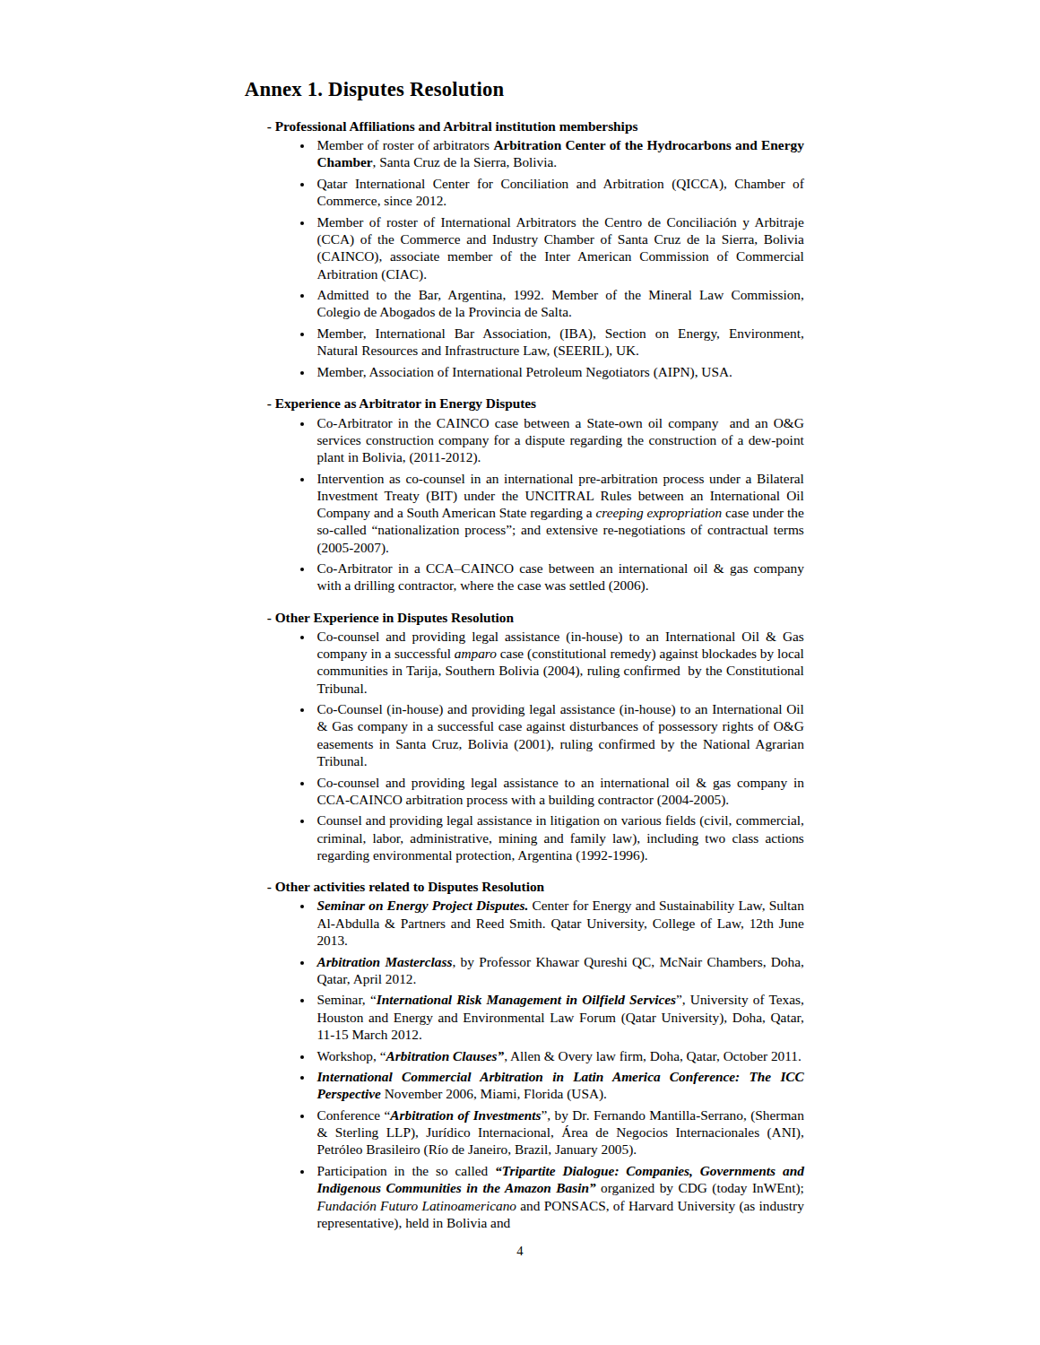Annex 1. Disputes Resolution
- Professional Affiliations and Arbitral institution memberships
Member of roster of arbitrators Arbitration Center of the Hydrocarbons and Energy Chamber, Santa Cruz de la Sierra, Bolivia.
Qatar International Center for Conciliation and Arbitration (QICCA), Chamber of Commerce, since 2012.
Member of roster of International Arbitrators the Centro de Conciliación y Arbitraje (CCA) of the Commerce and Industry Chamber of Santa Cruz de la Sierra, Bolivia (CAINCO), associate member of the Inter American Commission of Commercial Arbitration (CIAC).
Admitted to the Bar, Argentina, 1992. Member of the Mineral Law Commission, Colegio de Abogados de la Provincia de Salta.
Member, International Bar Association, (IBA), Section on Energy, Environment, Natural Resources and Infrastructure Law, (SEERIL), UK.
Member, Association of International Petroleum Negotiators (AIPN), USA.
- Experience as Arbitrator in Energy Disputes
Co-Arbitrator in the CAINCO case between a State-own oil company and an O&G services construction company for a dispute regarding the construction of a dew-point plant in Bolivia, (2011-2012).
Intervention as co-counsel in an international pre-arbitration process under a Bilateral Investment Treaty (BIT) under the UNCITRAL Rules between an International Oil Company and a South American State regarding a creeping expropriation case under the so-called “nationalization process”; and extensive re-negotiations of contractual terms (2005-2007).
Co-Arbitrator in a CCA–CAINCO case between an international oil & gas company with a drilling contractor, where the case was settled (2006).
- Other Experience in Disputes Resolution
Co-counsel and providing legal assistance (in-house) to an International Oil & Gas company in a successful amparo case (constitutional remedy) against blockades by local communities in Tarija, Southern Bolivia (2004), ruling confirmed by the Constitutional Tribunal.
Co-Counsel (in-house) and providing legal assistance (in-house) to an International Oil & Gas company in a successful case against disturbances of possessory rights of O&G easements in Santa Cruz, Bolivia (2001), ruling confirmed by the National Agrarian Tribunal.
Co-counsel and providing legal assistance to an international oil & gas company in CCA-CAINCO arbitration process with a building contractor (2004-2005).
Counsel and providing legal assistance in litigation on various fields (civil, commercial, criminal, labor, administrative, mining and family law), including two class actions regarding environmental protection, Argentina (1992-1996).
- Other activities related to Disputes Resolution
Seminar on Energy Project Disputes. Center for Energy and Sustainability Law, Sultan Al-Abdulla & Partners and Reed Smith. Qatar University, College of Law, 12th June 2013.
Arbitration Masterclass, by Professor Khawar Qureshi QC, McNair Chambers, Doha, Qatar, April 2012.
Seminar, “International Risk Management in Oilfield Services”, University of Texas, Houston and Energy and Environmental Law Forum (Qatar University), Doha, Qatar, 11-15 March 2012.
Workshop, “Arbitration Clauses”, Allen & Overy law firm, Doha, Qatar, October 2011.
International Commercial Arbitration in Latin America Conference: The ICC Perspective November 2006, Miami, Florida (USA).
Conference “Arbitration of Investments”, by Dr. Fernando Mantilla-Serrano, (Sherman & Sterling LLP), Jurídico Internacional, Área de Negocios Internacionales (ANI), Petróleo Brasileiro (Río de Janeiro, Brazil, January 2005).
Participation in the so called “Tripartite Dialogue: Companies, Governments and Indigenous Communities in the Amazon Basin” organized by CDG (today InWEnt); Fundación Futuro Latinoamericano and PONSACS, of Harvard University (as industry representative), held in Bolivia and
4